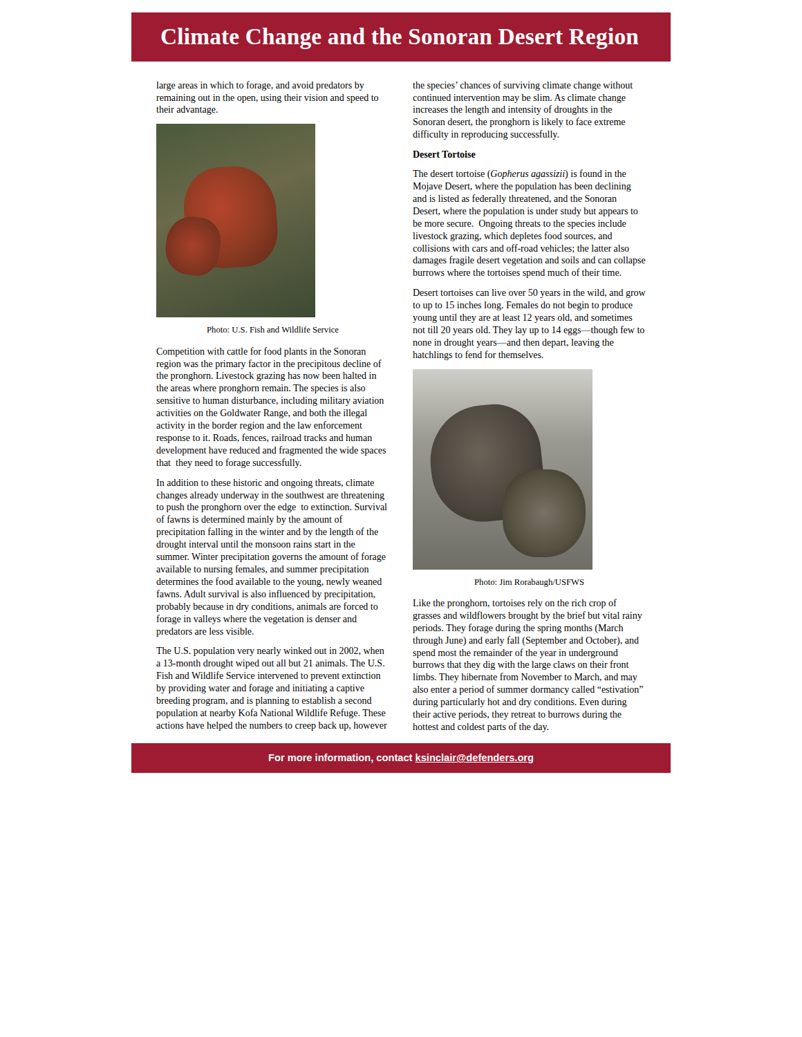Climate Change and the Sonoran Desert Region
large areas in which to forage, and avoid predators by remaining out in the open, using their vision and speed to their advantage.
Photo: U.S. Fish and Wildlife Service
Competition with cattle for food plants in the Sonoran region was the primary factor in the precipitous decline of the pronghorn. Livestock grazing has now been halted in the areas where pronghorn remain. The species is also sensitive to human disturbance, including military aviation activities on the Goldwater Range, and both the illegal activity in the border region and the law enforcement response to it. Roads, fences, railroad tracks and human development have reduced and fragmented the wide spaces that they need to forage successfully.
In addition to these historic and ongoing threats, climate changes already underway in the southwest are threatening to push the pronghorn over the edge to extinction. Survival of fawns is determined mainly by the amount of precipitation falling in the winter and by the length of the drought interval until the monsoon rains start in the summer. Winter precipitation governs the amount of forage available to nursing females, and summer precipitation determines the food available to the young, newly weaned fawns. Adult survival is also influenced by precipitation, probably because in dry conditions, animals are forced to forage in valleys where the vegetation is denser and predators are less visible.
The U.S. population very nearly winked out in 2002, when a 13-month drought wiped out all but 21 animals. The U.S. Fish and Wildlife Service intervened to prevent extinction by providing water and forage and initiating a captive breeding program, and is planning to establish a second population at nearby Kofa National Wildlife Refuge. These actions have helped the numbers to creep back up, however the species’ chances of surviving climate change without continued intervention may be slim. As climate change increases the length and intensity of droughts in the Sonoran desert, the pronghorn is likely to face extreme difficulty in reproducing successfully.
Desert Tortoise
The desert tortoise (Gopherus agassizii) is found in the Mojave Desert, where the population has been declining and is listed as federally threatened, and the Sonoran Desert, where the population is under study but appears to be more secure. Ongoing threats to the species include livestock grazing, which depletes food sources, and collisions with cars and off-road vehicles; the latter also damages fragile desert vegetation and soils and can collapse burrows where the tortoises spend much of their time.
Desert tortoises can live over 50 years in the wild, and grow to up to 15 inches long. Females do not begin to produce young until they are at least 12 years old, and sometimes not till 20 years old. They lay up to 14 eggs—though few to none in drought years—and then depart, leaving the hatchlings to fend for themselves.
Photo: Jim Rorabaugh/USFWS
Like the pronghorn, tortoises rely on the rich crop of grasses and wildflowers brought by the brief but vital rainy periods. They forage during the spring months (March through June) and early fall (September and October), and spend most the remainder of the year in underground burrows that they dig with the large claws on their front limbs. They hibernate from November to March, and may also enter a period of summer dormancy called “estivation” during particularly hot and dry conditions. Even during their active periods, they retreat to burrows during the hottest and coldest parts of the day.
For more information, contact ksinclair@defenders.org